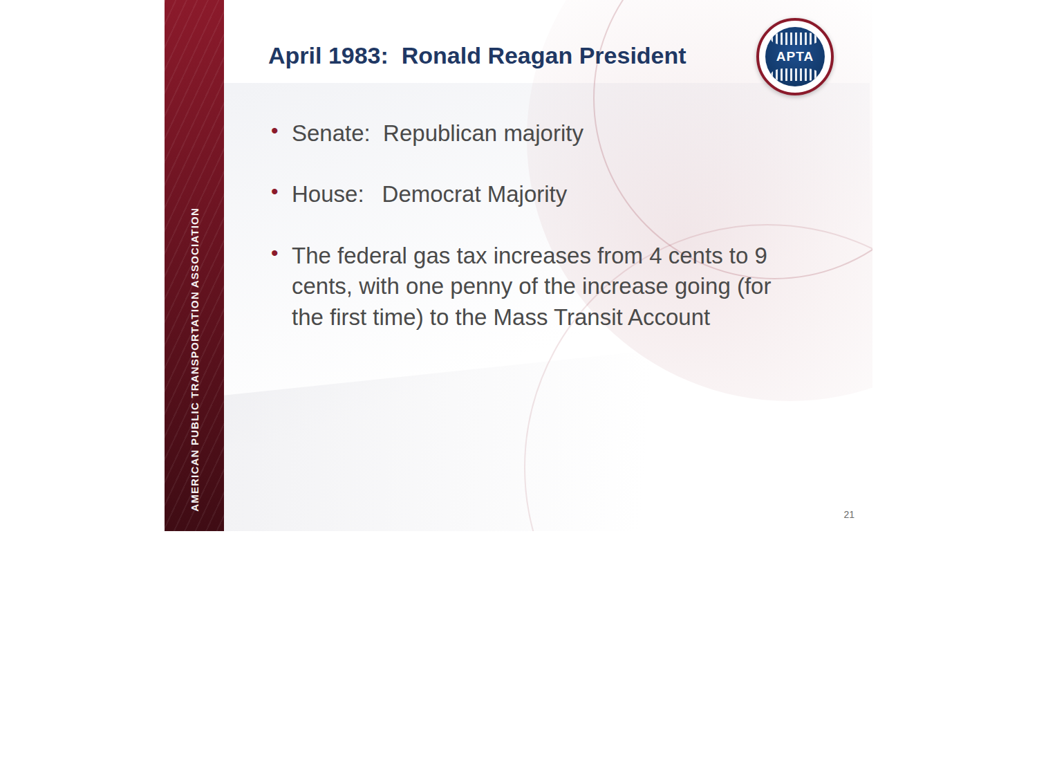AMERICAN PUBLIC TRANSPORTATION ASSOCIATION
APTA
April 1983: Ronald Reagan President
Senate: Republican majority
House: Democrat Majority
The federal gas tax increases from 4 cents to 9 cents, with one penny of the increase going (for the first time) to the Mass Transit Account
21